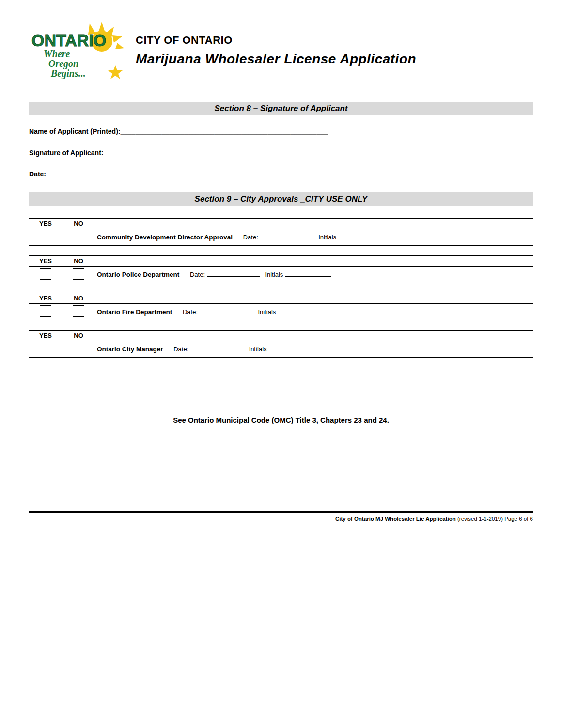ONTARIO Where Oregon Begins...
CITY OF ONTARIO
Marijuana Wholesaler License Application
Section 8 – Signature of Applicant
Name of Applicant (Printed):_______________________________________________________
Signature of Applicant: _________________________________________________________
Date: _______________________________________________________________________
Section 9 – City Approvals _CITY USE ONLY
| YES | NO | |
| | | Community Development Director Approval Date: Initials |
| YES | NO | |
| | | Ontario Police Department Date: Initials |
| YES | NO | |
| | | Ontario Fire Department Date: Initials |
| YES | NO | |
| | | Ontario City Manager Date: Initials |
See Ontario Municipal Code (OMC) Title 3, Chapters 23 and 24.
City of Ontario MJ Wholesaler Lic Application (revised 1-1-2019) Page 6 of 6